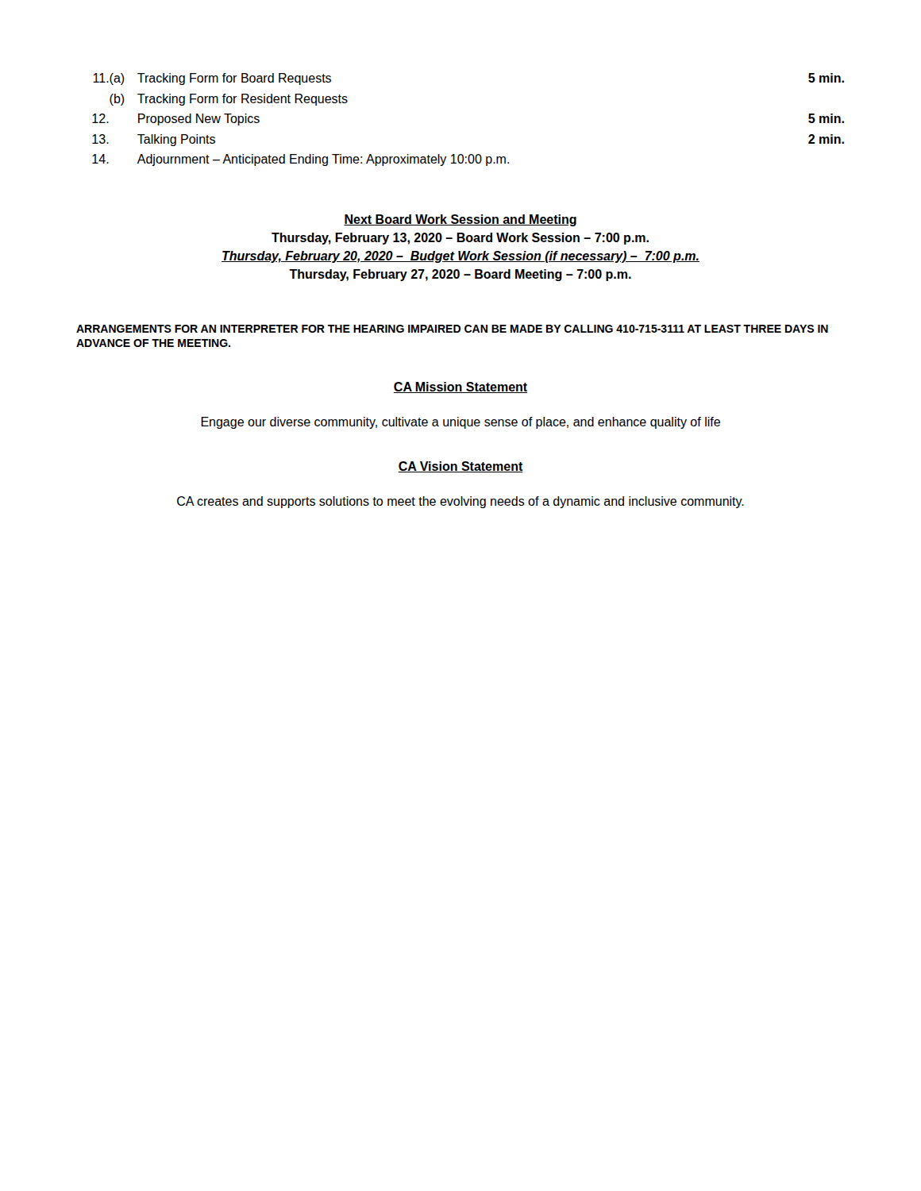| 11. | (a) | Tracking Form for Board Requests | 5 min. |
| | (b) | Tracking Form for Resident Requests | |
| 12. | | Proposed New Topics | 5 min. |
| 13. | | Talking Points | 2 min. |
| 14. | | Adjournment – Anticipated Ending Time: Approximately 10:00 p.m. | |
Next Board Work Session and Meeting
Thursday, February 13, 2020 – Board Work Session – 7:00 p.m.
Thursday, February 20, 2020 – Budget Work Session (if necessary) – 7:00 p.m.
Thursday, February 27, 2020 – Board Meeting – 7:00 p.m.
ARRANGEMENTS FOR AN INTERPRETER FOR THE HEARING IMPAIRED CAN BE MADE BY CALLING 410-715-3111 AT LEAST THREE DAYS IN ADVANCE OF THE MEETING.
CA Mission Statement
Engage our diverse community, cultivate a unique sense of place, and enhance quality of life
CA Vision Statement
CA creates and supports solutions to meet the evolving needs of a dynamic and inclusive community.